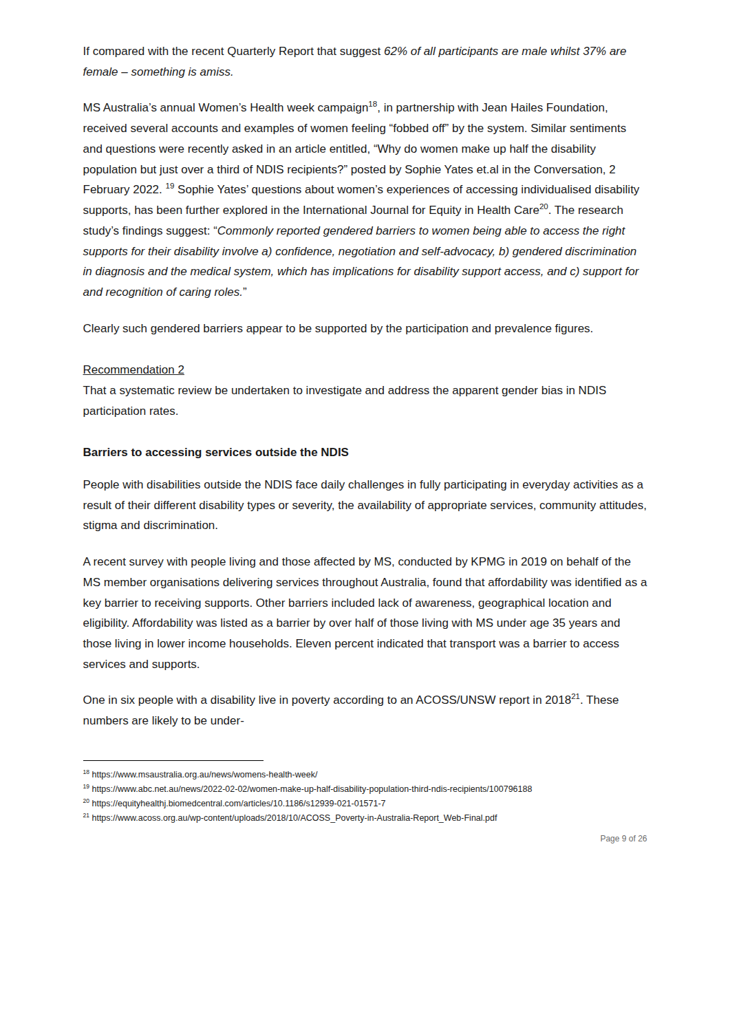If compared with the recent Quarterly Report that suggest 62% of all participants are male whilst 37% are female – something is amiss.
MS Australia’s annual Women’s Health week campaign18, in partnership with Jean Hailes Foundation, received several accounts and examples of women feeling “fobbed off” by the system. Similar sentiments and questions were recently asked in an article entitled, “Why do women make up half the disability population but just over a third of NDIS recipients?” posted by Sophie Yates et.al in the Conversation, 2 February 2022. 19 Sophie Yates’ questions about women’s experiences of accessing individualised disability supports, has been further explored in the International Journal for Equity in Health Care20. The research study’s findings suggest: “Commonly reported gendered barriers to women being able to access the right supports for their disability involve a) confidence, negotiation and self-advocacy, b) gendered discrimination in diagnosis and the medical system, which has implications for disability support access, and c) support for and recognition of caring roles.”
Clearly such gendered barriers appear to be supported by the participation and prevalence figures.
Recommendation 2
That a systematic review be undertaken to investigate and address the apparent gender bias in NDIS participation rates.
Barriers to accessing services outside the NDIS
People with disabilities outside the NDIS face daily challenges in fully participating in everyday activities as a result of their different disability types or severity, the availability of appropriate services, community attitudes, stigma and discrimination.
A recent survey with people living and those affected by MS, conducted by KPMG in 2019 on behalf of the MS member organisations delivering services throughout Australia, found that affordability was identified as a key barrier to receiving supports. Other barriers included lack of awareness, geographical location and eligibility. Affordability was listed as a barrier by over half of those living with MS under age 35 years and those living in lower income households. Eleven percent indicated that transport was a barrier to access services and supports.
One in six people with a disability live in poverty according to an ACOSS/UNSW report in 201821. These numbers are likely to be under-
18 https://www.msaustralia.org.au/news/womens-health-week/
19 https://www.abc.net.au/news/2022-02-02/women-make-up-half-disability-population-third-ndis-recipients/100796188
20 https://equityhealthj.biomedcentral.com/articles/10.1186/s12939-021-01571-7
21 https://www.acoss.org.au/wp-content/uploads/2018/10/ACOSS_Poverty-in-Australia-Report_Web-Final.pdf
Page 9 of 26